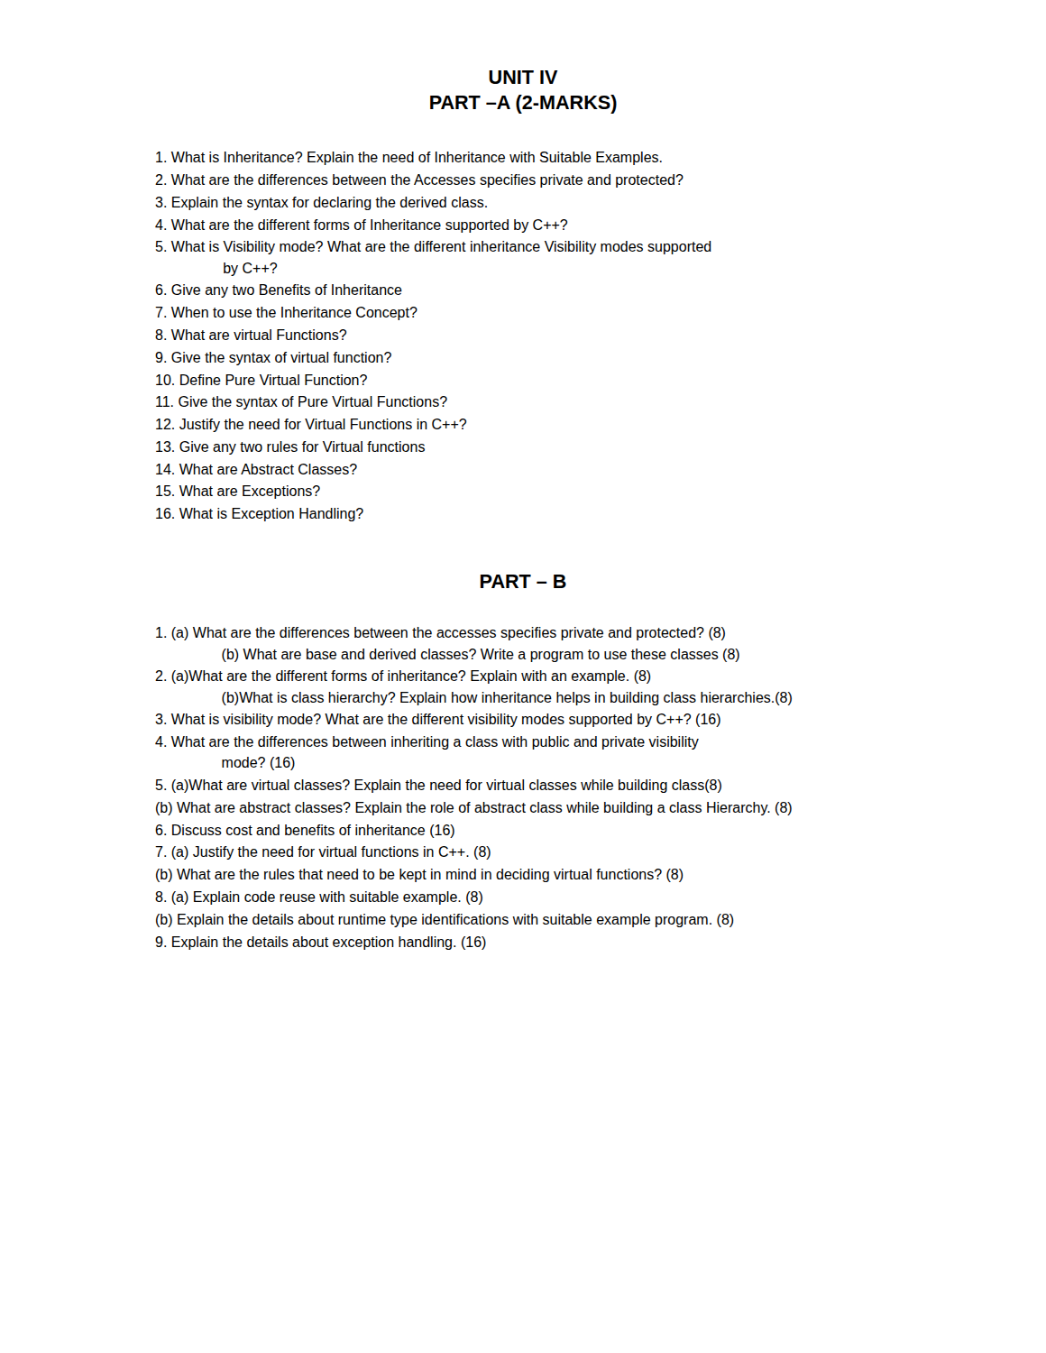UNIT IV
PART –A (2-MARKS)
1. What is Inheritance? Explain the need of Inheritance with Suitable Examples.
2. What are the differences between the Accesses specifies private and protected?
3. Explain the syntax for declaring the derived class.
4. What are the different forms of Inheritance supported by C++?
5. What is Visibility mode? What are the different inheritance Visibility modes supported by C++?
6. Give any two Benefits of Inheritance
7. When to use the Inheritance Concept?
8. What are virtual Functions?
9. Give the syntax of virtual function?
10. Define Pure Virtual Function?
11. Give the syntax of Pure Virtual Functions?
12. Justify the need for Virtual Functions in C++?
13. Give any two rules for Virtual functions
14. What are Abstract Classes?
15. What are Exceptions?
16. What is Exception Handling?
PART – B
1. (a) What are the differences between the accesses specifies private and protected? (8) (b) What are base and derived classes? Write a program to use these classes (8)
2. (a)What are the different forms of inheritance? Explain with an example. (8) (b)What is class hierarchy? Explain how inheritance helps in building class hierarchies.(8)
3. What is visibility mode? What are the different visibility modes supported by C++? (16)
4. What are the differences between inheriting a class with public and private visibility mode? (16)
5. (a)What are virtual classes? Explain the need for virtual classes while building class(8)
(b) What are abstract classes? Explain the role of abstract class while building a class Hierarchy. (8)
6. Discuss cost and benefits of inheritance (16)
7. (a) Justify the need for virtual functions in C++. (8)
(b) What are the rules that need to be kept in mind in deciding virtual functions? (8)
8. (a) Explain code reuse with suitable example. (8)
(b) Explain the details about runtime type identifications with suitable example program. (8)
9. Explain the details about exception handling. (16)